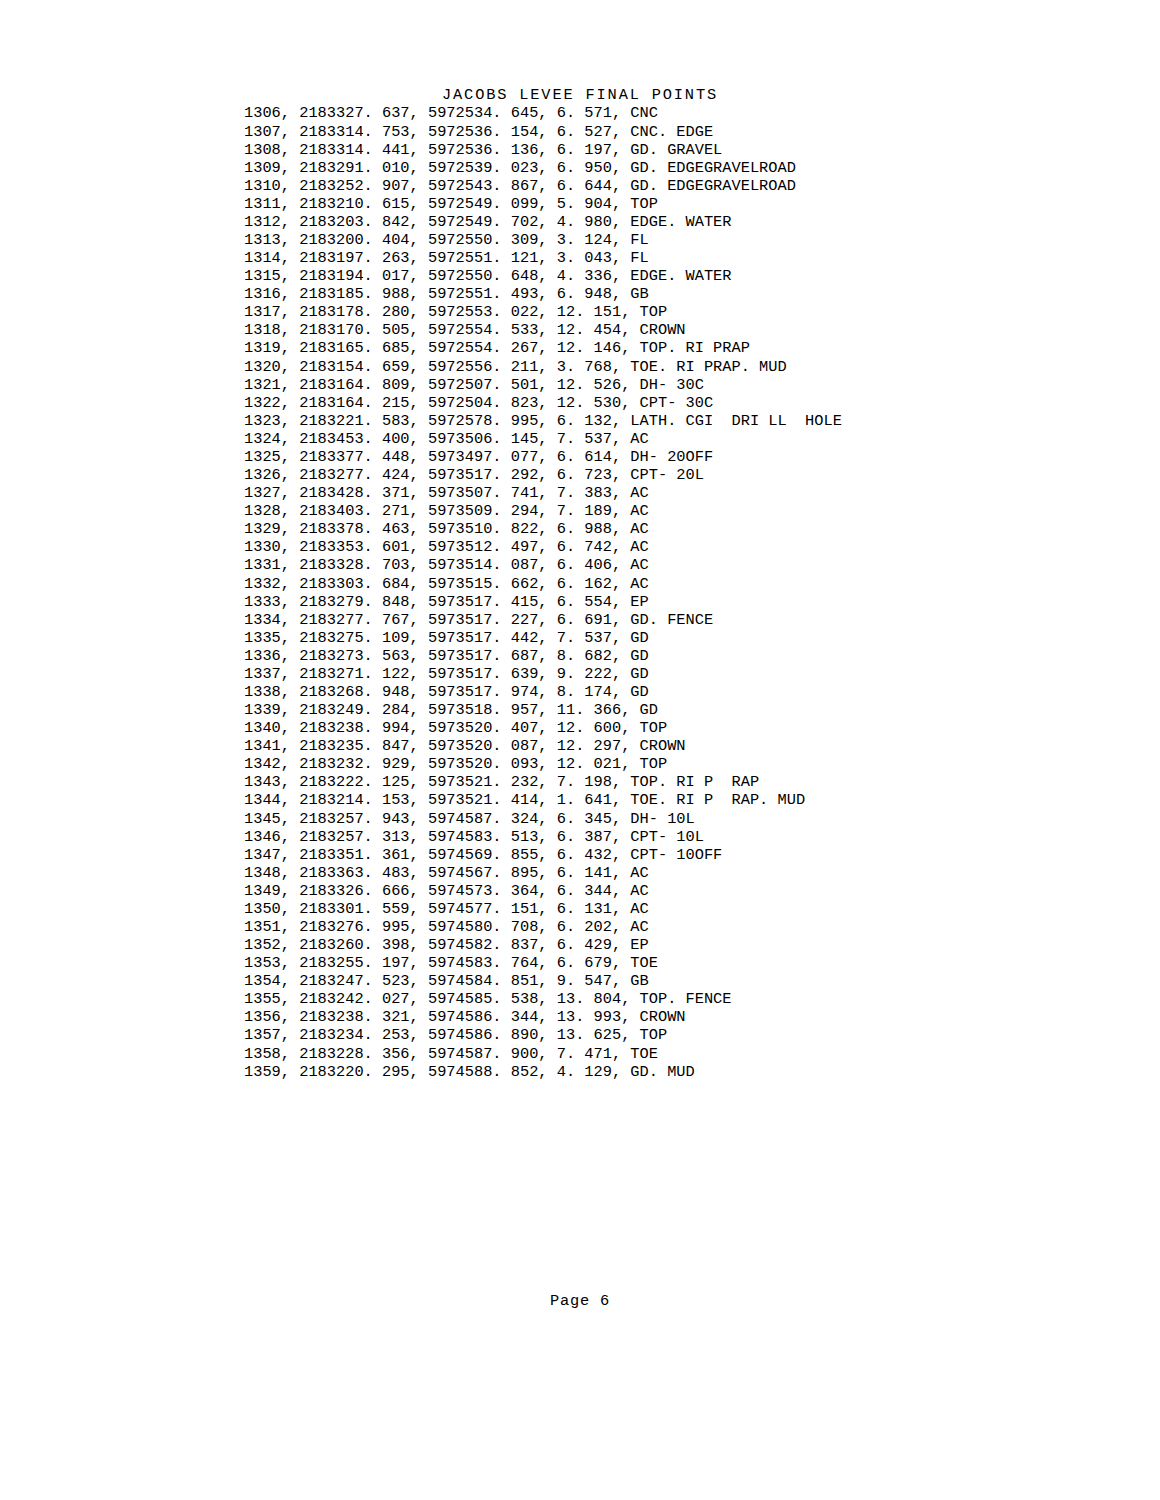JACOBS LEVEE FINAL POINTS
1306, 2183327. 637, 5972534. 645, 6. 571, CNC
1307, 2183314. 753, 5972536. 154, 6. 527, CNC. EDGE
1308, 2183314. 441, 5972536. 136, 6. 197, GD. GRAVEL
1309, 2183291. 010, 5972539. 023, 6. 950, GD. EDGEGRAVELROAD
1310, 2183252. 907, 5972543. 867, 6. 644, GD. EDGEGRAVELROAD
1311, 2183210. 615, 5972549. 099, 5. 904, TOP
1312, 2183203. 842, 5972549. 702, 4. 980, EDGE. WATER
1313, 2183200. 404, 5972550. 309, 3. 124, FL
1314, 2183197. 263, 5972551. 121, 3. 043, FL
1315, 2183194. 017, 5972550. 648, 4. 336, EDGE. WATER
1316, 2183185. 988, 5972551. 493, 6. 948, GB
1317, 2183178. 280, 5972553. 022, 12. 151, TOP
1318, 2183170. 505, 5972554. 533, 12. 454, CROWN
1319, 2183165. 685, 5972554. 267, 12. 146, TOP. RI PRAP
1320, 2183154. 659, 5972556. 211, 3. 768, TOE. RI PRAP. MUD
1321, 2183164. 809, 5972507. 501, 12. 526, DH- 30C
1322, 2183164. 215, 5972504. 823, 12. 530, CPT- 30C
1323, 2183221. 583, 5972578. 995, 6. 132, LATH. CGI  DRI LL  HOLE
1324, 2183453. 400, 5973506. 145, 7. 537, AC
1325, 2183377. 448, 5973497. 077, 6. 614, DH- 20OFF
1326, 2183277. 424, 5973517. 292, 6. 723, CPT- 20L
1327, 2183428. 371, 5973507. 741, 7. 383, AC
1328, 2183403. 271, 5973509. 294, 7. 189, AC
1329, 2183378. 463, 5973510. 822, 6. 988, AC
1330, 2183353. 601, 5973512. 497, 6. 742, AC
1331, 2183328. 703, 5973514. 087, 6. 406, AC
1332, 2183303. 684, 5973515. 662, 6. 162, AC
1333, 2183279. 848, 5973517. 415, 6. 554, EP
1334, 2183277. 767, 5973517. 227, 6. 691, GD. FENCE
1335, 2183275. 109, 5973517. 442, 7. 537, GD
1336, 2183273. 563, 5973517. 687, 8. 682, GD
1337, 2183271. 122, 5973517. 639, 9. 222, GD
1338, 2183268. 948, 5973517. 974, 8. 174, GD
1339, 2183249. 284, 5973518. 957, 11. 366, GD
1340, 2183238. 994, 5973520. 407, 12. 600, TOP
1341, 2183235. 847, 5973520. 087, 12. 297, CROWN
1342, 2183232. 929, 5973520. 093, 12. 021, TOP
1343, 2183222. 125, 5973521. 232, 7. 198, TOP. RI P  RAP
1344, 2183214. 153, 5973521. 414, 1. 641, TOE. RI P  RAP. MUD
1345, 2183257. 943, 5974587. 324, 6. 345, DH- 10L
1346, 2183257. 313, 5974583. 513, 6. 387, CPT- 10L
1347, 2183351. 361, 5974569. 855, 6. 432, CPT- 10OFF
1348, 2183363. 483, 5974567. 895, 6. 141, AC
1349, 2183326. 666, 5974573. 364, 6. 344, AC
1350, 2183301. 559, 5974577. 151, 6. 131, AC
1351, 2183276. 995, 5974580. 708, 6. 202, AC
1352, 2183260. 398, 5974582. 837, 6. 429, EP
1353, 2183255. 197, 5974583. 764, 6. 679, TOE
1354, 2183247. 523, 5974584. 851, 9. 547, GB
1355, 2183242. 027, 5974585. 538, 13. 804, TOP. FENCE
1356, 2183238. 321, 5974586. 344, 13. 993, CROWN
1357, 2183234. 253, 5974586. 890, 13. 625, TOP
1358, 2183228. 356, 5974587. 900, 7. 471, TOE
1359, 2183220. 295, 5974588. 852, 4. 129, GD. MUD
Page 6